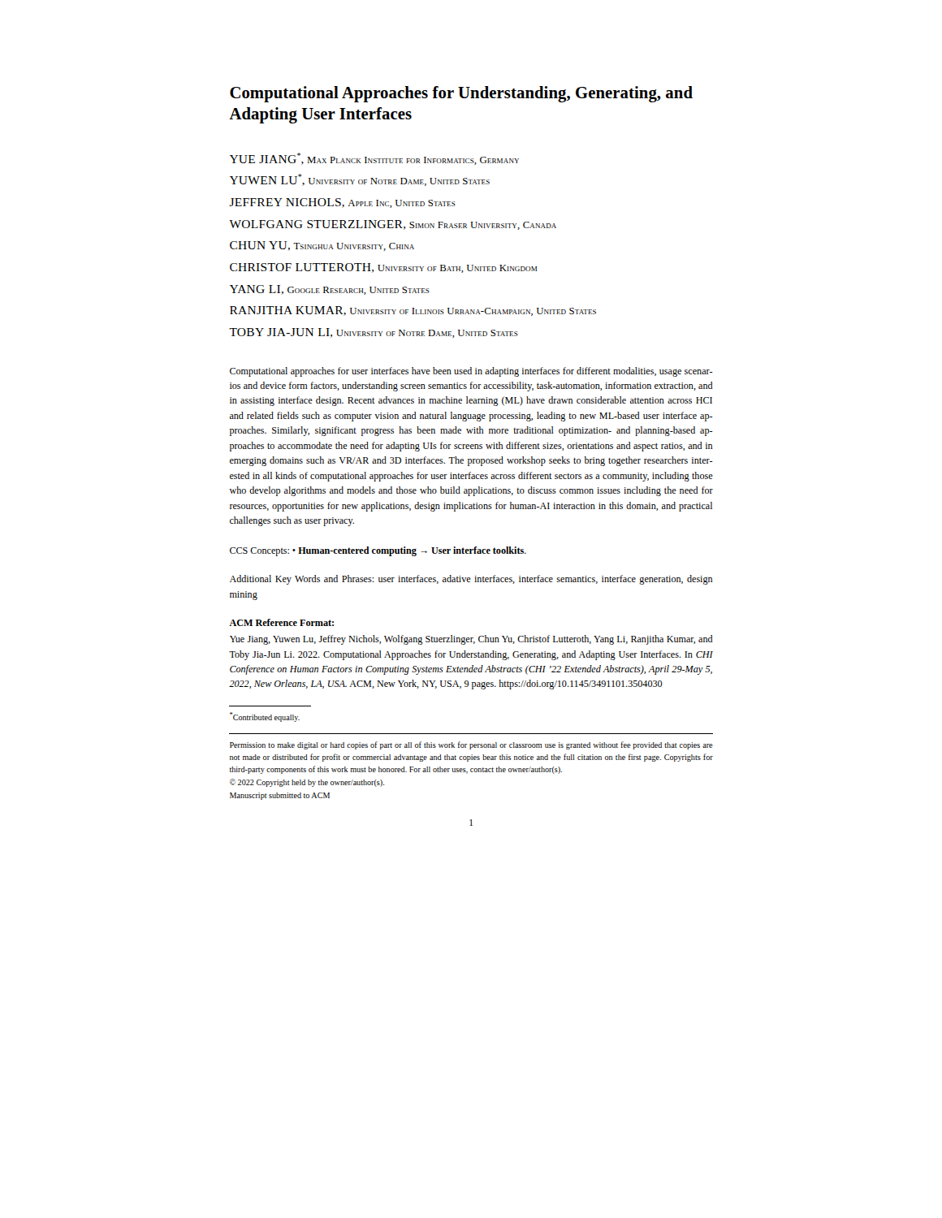Computational Approaches for Understanding, Generating, and Adapting User Interfaces
YUE JIANG*, Max Planck Institute for Informatics, Germany
YUWEN LU*, University of Notre Dame, United States
JEFFREY NICHOLS, Apple Inc, United States
WOLFGANG STUERZLINGER, Simon Fraser University, Canada
CHUN YU, Tsinghua University, China
CHRISTOF LUTTEROTH, University of Bath, United Kingdom
YANG LI, Google Research, United States
RANJITHA KUMAR, University of Illinois Urbana-Champaign, United States
TOBY JIA-JUN LI, University of Notre Dame, United States
Computational approaches for user interfaces have been used in adapting interfaces for different modalities, usage scenarios and device form factors, understanding screen semantics for accessibility, task-automation, information extraction, and in assisting interface design. Recent advances in machine learning (ML) have drawn considerable attention across HCI and related fields such as computer vision and natural language processing, leading to new ML-based user interface approaches. Similarly, significant progress has been made with more traditional optimization- and planning-based approaches to accommodate the need for adapting UIs for screens with different sizes, orientations and aspect ratios, and in emerging domains such as VR/AR and 3D interfaces. The proposed workshop seeks to bring together researchers interested in all kinds of computational approaches for user interfaces across different sectors as a community, including those who develop algorithms and models and those who build applications, to discuss common issues including the need for resources, opportunities for new applications, design implications for human-AI interaction in this domain, and practical challenges such as user privacy.
CCS Concepts: • Human-centered computing → User interface toolkits.
Additional Key Words and Phrases: user interfaces, adative interfaces, interface semantics, interface generation, design mining
ACM Reference Format: Yue Jiang, Yuwen Lu, Jeffrey Nichols, Wolfgang Stuerzlinger, Chun Yu, Christof Lutteroth, Yang Li, Ranjitha Kumar, and Toby Jia-Jun Li. 2022. Computational Approaches for Understanding, Generating, and Adapting User Interfaces. In CHI Conference on Human Factors in Computing Systems Extended Abstracts (CHI ’22 Extended Abstracts), April 29-May 5, 2022, New Orleans, LA, USA. ACM, New York, NY, USA, 9 pages. https://doi.org/10.1145/3491101.3504030
*Contributed equally.
Permission to make digital or hard copies of part or all of this work for personal or classroom use is granted without fee provided that copies are not made or distributed for profit or commercial advantage and that copies bear this notice and the full citation on the first page. Copyrights for third-party components of this work must be honored. For all other uses, contact the owner/author(s).
© 2022 Copyright held by the owner/author(s).
Manuscript submitted to ACM
1